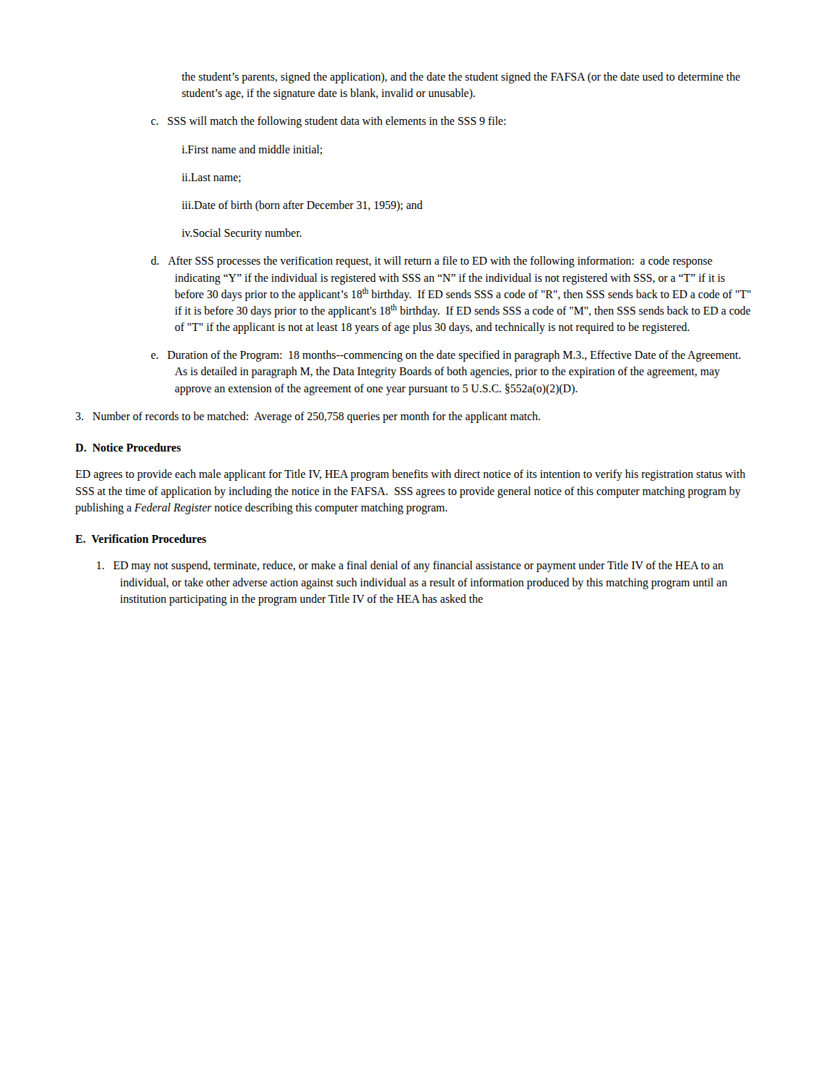the student’s parents, signed the application), and the date the student signed the FAFSA (or the date used to determine the student’s age, if the signature date is blank, invalid or unusable).
c. SSS will match the following student data with elements in the SSS 9 file:
i.First name and middle initial;
ii.Last name;
iii.Date of birth (born after December 31, 1959); and
iv.Social Security number.
d. After SSS processes the verification request, it will return a file to ED with the following information: a code response indicating “Y” if the individual is registered with SSS an “N” if the individual is not registered with SSS, or a “T” if it is before 30 days prior to the applicant’s 18th birthday. If ED sends SSS a code of "R", then SSS sends back to ED a code of "T" if it is before 30 days prior to the applicant's 18th birthday. If ED sends SSS a code of "M", then SSS sends back to ED a code of "T" if the applicant is not at least 18 years of age plus 30 days, and technically is not required to be registered.
e. Duration of the Program: 18 months--commencing on the date specified in paragraph M.3., Effective Date of the Agreement. As is detailed in paragraph M, the Data Integrity Boards of both agencies, prior to the expiration of the agreement, may approve an extension of the agreement of one year pursuant to 5 U.S.C. §552a(o)(2)(D).
3. Number of records to be matched: Average of 250,758 queries per month for the applicant match.
D. Notice Procedures
ED agrees to provide each male applicant for Title IV, HEA program benefits with direct notice of its intention to verify his registration status with SSS at the time of application by including the notice in the FAFSA. SSS agrees to provide general notice of this computer matching program by publishing a Federal Register notice describing this computer matching program.
E. Verification Procedures
1. ED may not suspend, terminate, reduce, or make a final denial of any financial assistance or payment under Title IV of the HEA to an individual, or take other adverse action against such individual as a result of information produced by this matching program until an institution participating in the program under Title IV of the HEA has asked the